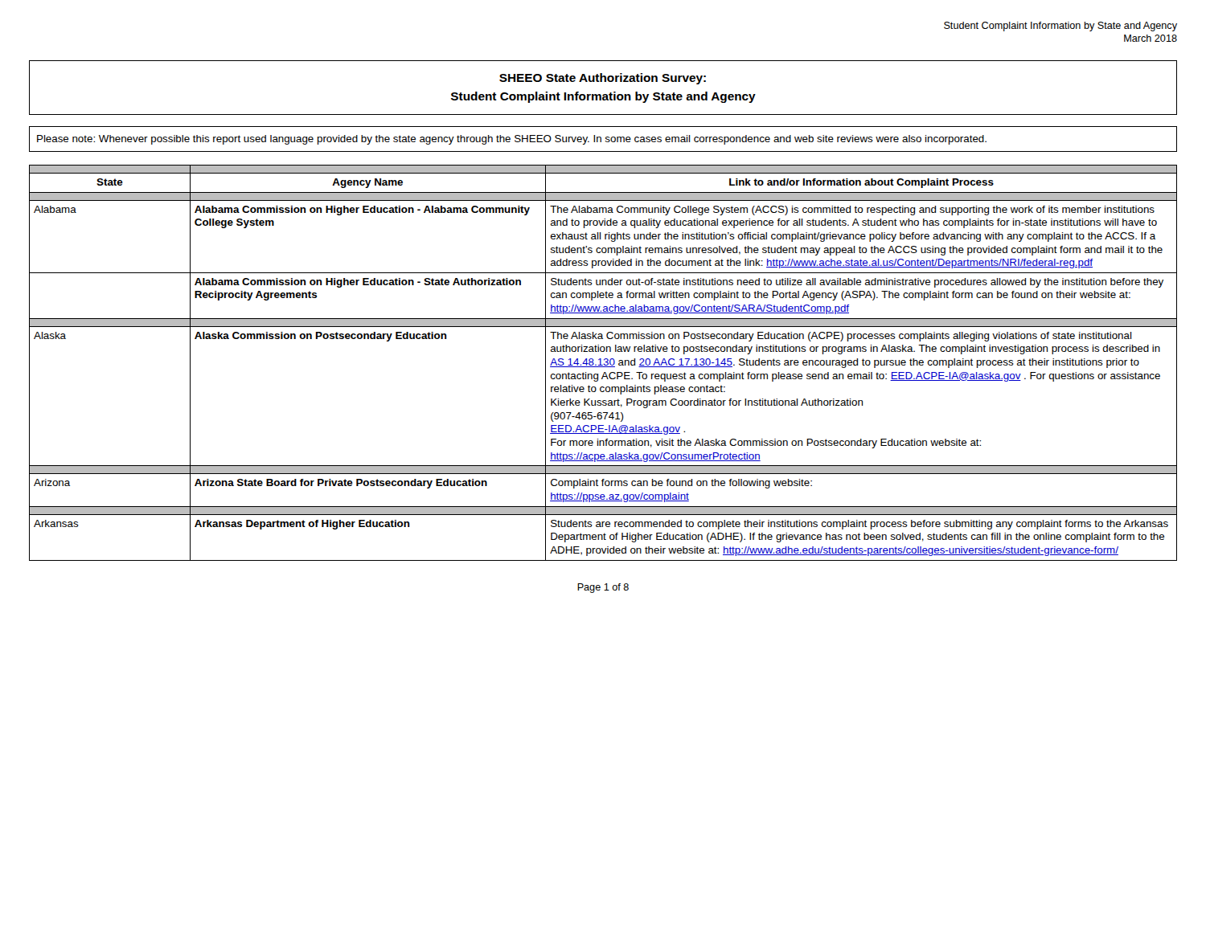Student Complaint Information by State and Agency
March 2018
SHEEO State Authorization Survey:
Student Complaint Information by State and Agency
Please note: Whenever possible this report used language provided by the state agency through the SHEEO Survey. In some cases email correspondence and web site reviews were also incorporated.
| State | Agency Name | Link to and/or Information about Complaint Process |
| --- | --- | --- |
| Alabama | Alabama Commission on Higher Education - Alabama Community College System | The Alabama Community College System (ACCS) is committed to respecting and supporting the work of its member institutions and to provide a quality educational experience for all students. A student who has complaints for in-state institutions will have to exhaust all rights under the institution’s official complaint/grievance policy before advancing with any complaint to the ACCS. If a student’s complaint remains unresolved, the student may appeal to the ACCS using the provided complaint form and mail it to the address provided in the document at the link: http://www.ache.state.al.us/Content/Departments/NRI/federal-reg.pdf |
| | Alabama Commission on Higher Education - State Authorization Reciprocity Agreements | Students under out-of-state institutions need to utilize all available administrative procedures allowed by the institution before they can complete a formal written complaint to the Portal Agency (ASPA). The complaint form can be found on their website at: http://www.ache.alabama.gov/Content/SARA/StudentComp.pdf |
| Alaska | Alaska Commission on Postsecondary Education | The Alaska Commission on Postsecondary Education (ACPE) processes complaints alleging violations of state institutional authorization law relative to postsecondary institutions or programs in Alaska. The complaint investigation process is described in AS 14.48.130 and 20 AAC 17.130-145 . Students are encouraged to pursue the complaint process at their institutions prior to contacting ACPE. To request a complaint form please send an email to: EED.ACPE-IA@alaska.gov . For questions or assistance relative to complaints please contact: Kierke Kussart, Program Coordinator for Institutional Authorization (907-465-6741) EED.ACPE-IA@alaska.gov . For more information, visit the Alaska Commission on Postsecondary Education website at: https://acpe.alaska.gov/ConsumerProtection |
| Arizona | Arizona State Board for Private Postsecondary Education | Complaint forms can be found on the following website: https://ppse.az.gov/complaint |
| Arkansas | Arkansas Department of Higher Education | Students are recommended to complete their institutions complaint process before submitting any complaint forms to the Arkansas Department of Higher Education (ADHE). If the grievance has not been solved, students can fill in the online complaint form to the ADHE, provided on their website at: http://www.adhe.edu/students-parents/colleges-universities/student-grievance-form/ |
Page 1 of 8